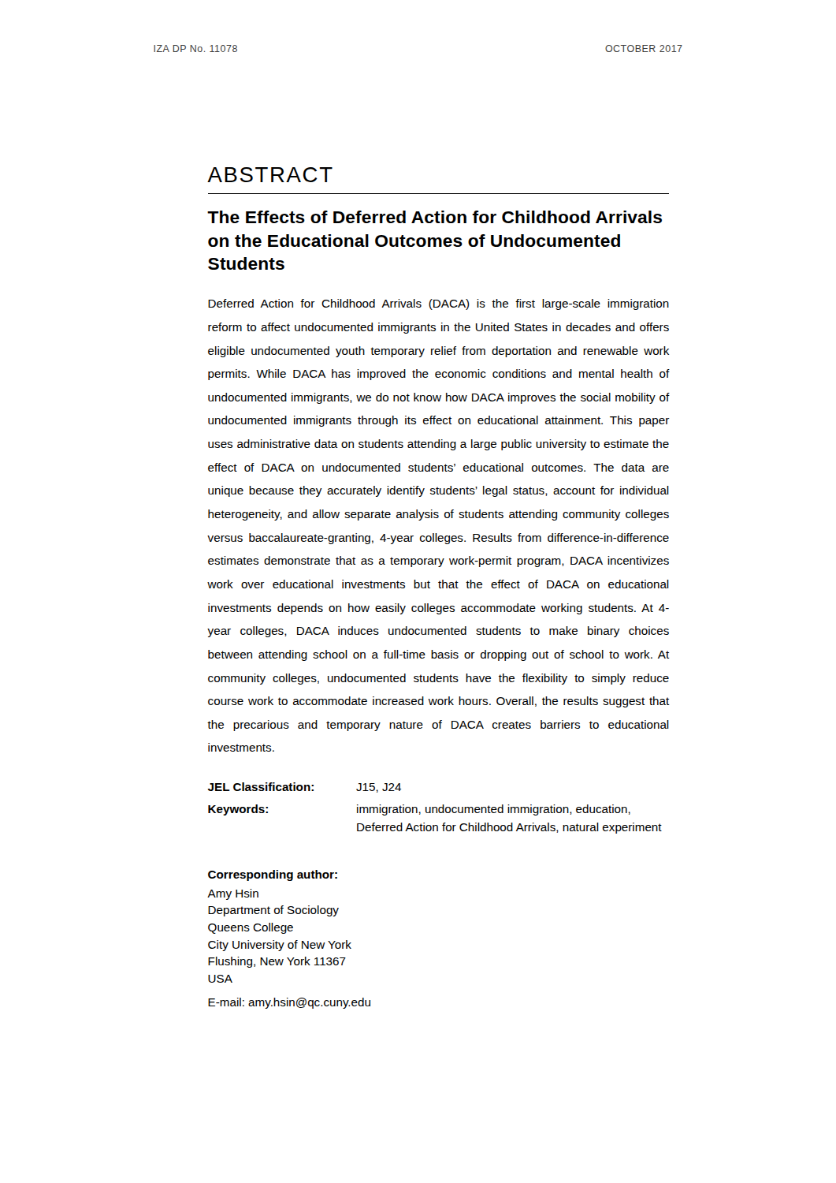IZA DP No. 11078 OCTOBER 2017
ABSTRACT
The Effects of Deferred Action for Childhood Arrivals on the Educational Outcomes of Undocumented Students
Deferred Action for Childhood Arrivals (DACA) is the first large-scale immigration reform to affect undocumented immigrants in the United States in decades and offers eligible undocumented youth temporary relief from deportation and renewable work permits. While DACA has improved the economic conditions and mental health of undocumented immigrants, we do not know how DACA improves the social mobility of undocumented immigrants through its effect on educational attainment. This paper uses administrative data on students attending a large public university to estimate the effect of DACA on undocumented students’ educational outcomes. The data are unique because they accurately identify students’ legal status, account for individual heterogeneity, and allow separate analysis of students attending community colleges versus baccalaureate-granting, 4-year colleges. Results from difference-in-difference estimates demonstrate that as a temporary work-permit program, DACA incentivizes work over educational investments but that the effect of DACA on educational investments depends on how easily colleges accommodate working students. At 4-year colleges, DACA induces undocumented students to make binary choices between attending school on a full-time basis or dropping out of school to work. At community colleges, undocumented students have the flexibility to simply reduce course work to accommodate increased work hours. Overall, the results suggest that the precarious and temporary nature of DACA creates barriers to educational investments.
| JEL Classification: | J15, J24 |
| Keywords: | immigration, undocumented immigration, education, Deferred Action for Childhood Arrivals, natural experiment |
Corresponding author:
Amy Hsin
Department of Sociology
Queens College
City University of New York
Flushing, New York 11367
USA
E-mail: amy.hsin@qc.cuny.edu